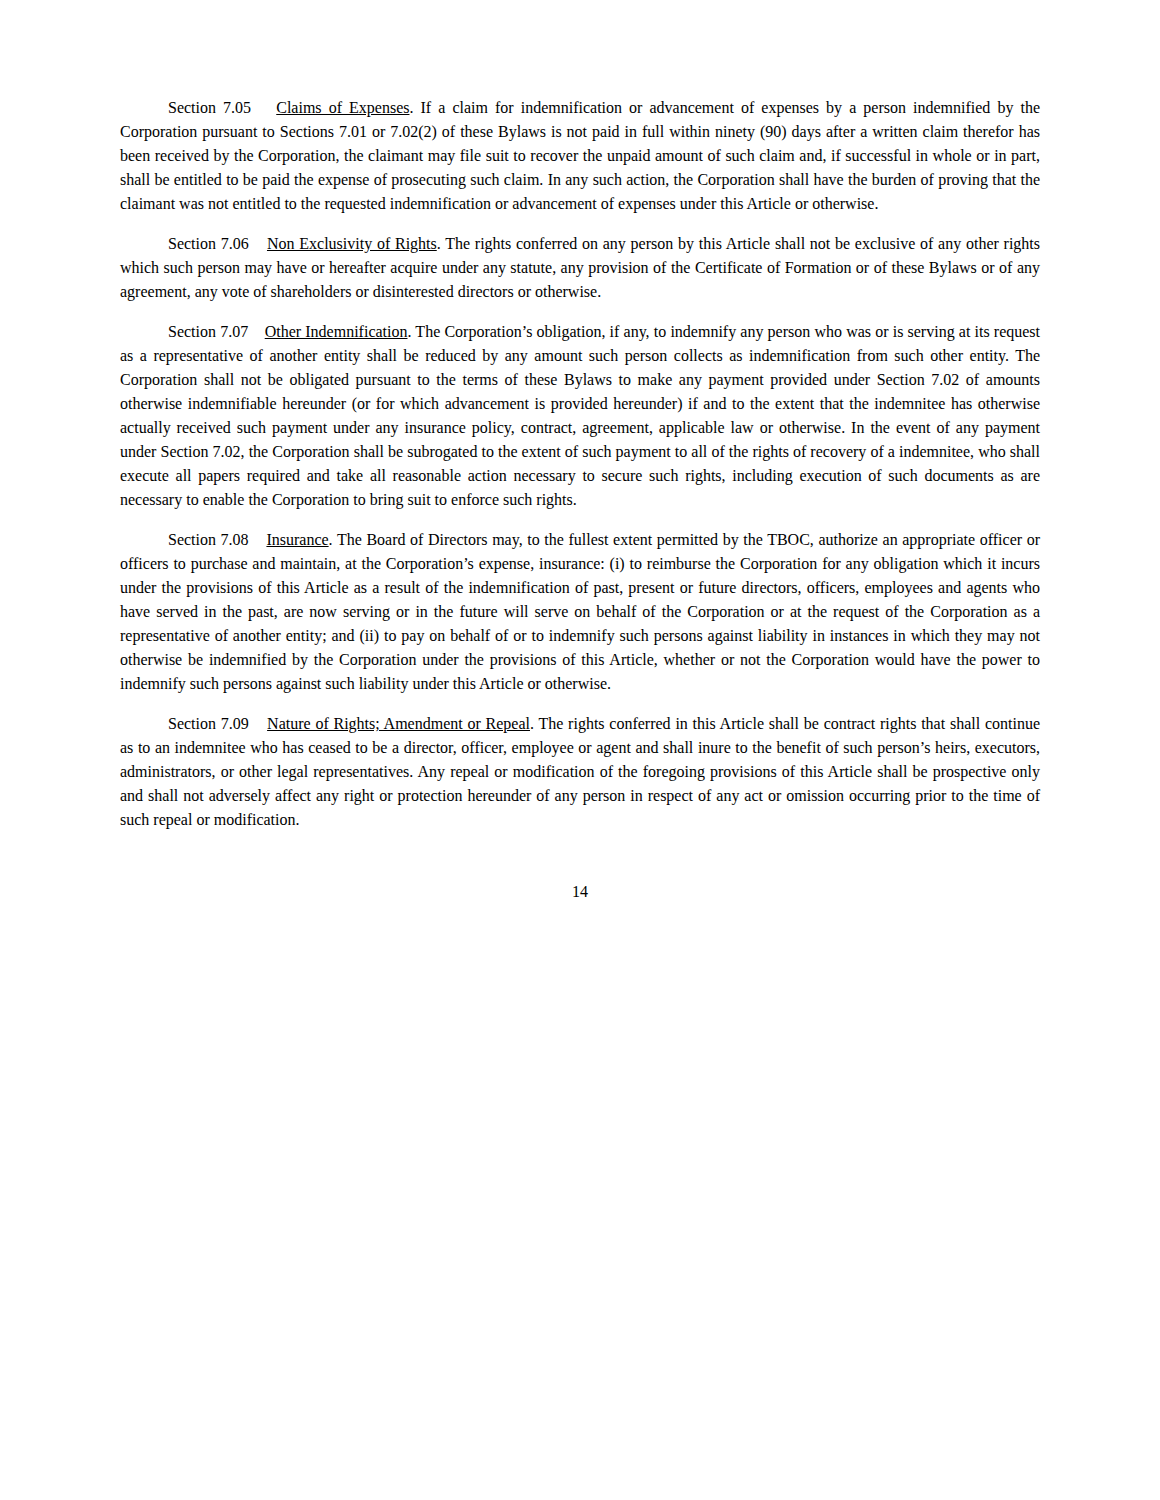Section 7.05 Claims of Expenses. If a claim for indemnification or advancement of expenses by a person indemnified by the Corporation pursuant to Sections 7.01 or 7.02(2) of these Bylaws is not paid in full within ninety (90) days after a written claim therefor has been received by the Corporation, the claimant may file suit to recover the unpaid amount of such claim and, if successful in whole or in part, shall be entitled to be paid the expense of prosecuting such claim. In any such action, the Corporation shall have the burden of proving that the claimant was not entitled to the requested indemnification or advancement of expenses under this Article or otherwise.
Section 7.06 Non Exclusivity of Rights. The rights conferred on any person by this Article shall not be exclusive of any other rights which such person may have or hereafter acquire under any statute, any provision of the Certificate of Formation or of these Bylaws or of any agreement, any vote of shareholders or disinterested directors or otherwise.
Section 7.07 Other Indemnification. The Corporation’s obligation, if any, to indemnify any person who was or is serving at its request as a representative of another entity shall be reduced by any amount such person collects as indemnification from such other entity. The Corporation shall not be obligated pursuant to the terms of these Bylaws to make any payment provided under Section 7.02 of amounts otherwise indemnifiable hereunder (or for which advancement is provided hereunder) if and to the extent that the indemnitee has otherwise actually received such payment under any insurance policy, contract, agreement, applicable law or otherwise. In the event of any payment under Section 7.02, the Corporation shall be subrogated to the extent of such payment to all of the rights of recovery of a indemnitee, who shall execute all papers required and take all reasonable action necessary to secure such rights, including execution of such documents as are necessary to enable the Corporation to bring suit to enforce such rights.
Section 7.08 Insurance. The Board of Directors may, to the fullest extent permitted by the TBOC, authorize an appropriate officer or officers to purchase and maintain, at the Corporation’s expense, insurance: (i) to reimburse the Corporation for any obligation which it incurs under the provisions of this Article as a result of the indemnification of past, present or future directors, officers, employees and agents who have served in the past, are now serving or in the future will serve on behalf of the Corporation or at the request of the Corporation as a representative of another entity; and (ii) to pay on behalf of or to indemnify such persons against liability in instances in which they may not otherwise be indemnified by the Corporation under the provisions of this Article, whether or not the Corporation would have the power to indemnify such persons against such liability under this Article or otherwise.
Section 7.09 Nature of Rights; Amendment or Repeal. The rights conferred in this Article shall be contract rights that shall continue as to an indemnitee who has ceased to be a director, officer, employee or agent and shall inure to the benefit of such person’s heirs, executors, administrators, or other legal representatives. Any repeal or modification of the foregoing provisions of this Article shall be prospective only and shall not adversely affect any right or protection hereunder of any person in respect of any act or omission occurring prior to the time of such repeal or modification.
14